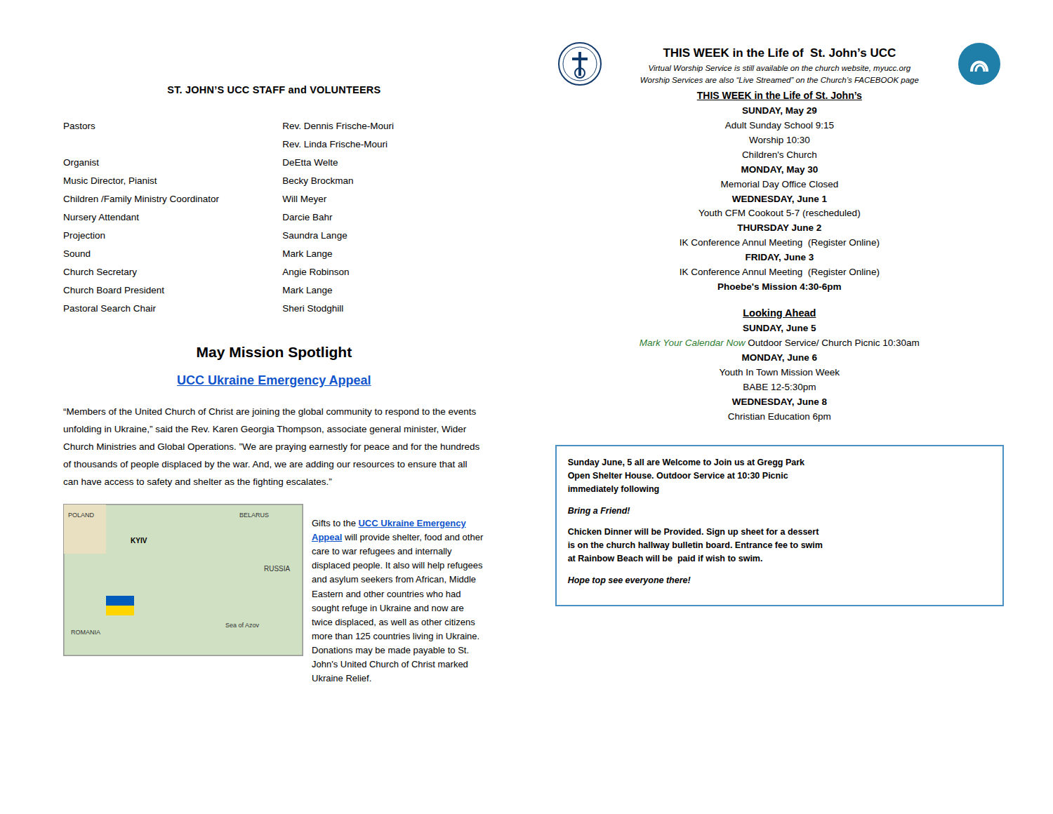ST. JOHN’S UCC STAFF and VOLUNTEERS
| Pastors | Rev. Dennis Frische-Mouri |
| | Rev. Linda Frische-Mouri |
| Organist | DeEtta Welte |
| Music Director, Pianist | Becky Brockman |
| Children /Family Ministry Coordinator | Will Meyer |
| Nursery Attendant | Darcie Bahr |
| Projection | Saundra Lange |
| Sound | Mark Lange |
| Church Secretary | Angie Robinson |
| Church Board President | Mark Lange |
| Pastoral Search Chair | Sheri Stodghill |
May Mission Spotlight
UCC Ukraine Emergency Appeal
“Members of the United Church of Christ are joining the global community to respond to the events unfolding in Ukraine,” said the Rev. Karen Georgia Thompson, associate general minister, Wider Church Ministries and Global Operations. ”We are praying earnestly for peace and for the hundreds of thousands of people displaced by the war. And, we are adding our resources to ensure that all can have access to safety and shelter as the fighting escalates.”
Gifts to the UCC Ukraine Emergency Appeal will provide shelter, food and other care to war refugees and internally displaced people. It also will help refugees and asylum seekers from African, Middle Eastern and other countries who had sought refuge in Ukraine and now are twice displaced, as well as other citizens more than 125 countries living in Ukraine. Donations may be made payable to St. John's United Church of Christ marked Ukraine Relief.
THIS WEEK in the Life of St. John’s UCC
Virtual Worship Service is still available on the church website, myucc.org
Worship Services are also “Live Streamed” on the Church’s FACEBOOK page
THIS WEEK in the Life of St. John’s
SUNDAY, May 29
Adult Sunday School 9:15
Worship 10:30
Children's Church
MONDAY, May 30
Memorial Day Office Closed
WEDNESDAY, June 1
Youth CFM Cookout 5-7 (rescheduled)
THURSDAY June 2
IK Conference Annul Meeting (Register Online)
FRIDAY, June 3
IK Conference Annul Meeting (Register Online)
Phoebe's Mission 4:30-6pm
Looking Ahead
SUNDAY, June 5
Mark Your Calendar Now Outdoor Service/ Church Picnic 10:30am
MONDAY, June 6
Youth In Town Mission Week
BABE 12-5:30pm
WEDNESDAY, June 8
Christian Education 6pm
Sunday June, 5 all are Welcome to Join us at Gregg Park Open Shelter House. Outdoor Service at 10:30 Picnic immediately following
Bring a Friend!
Chicken Dinner will be Provided. Sign up sheet for a dessert is on the church hallway bulletin board. Entrance fee to swim at Rainbow Beach will be paid if wish to swim.
Hope top see everyone there!